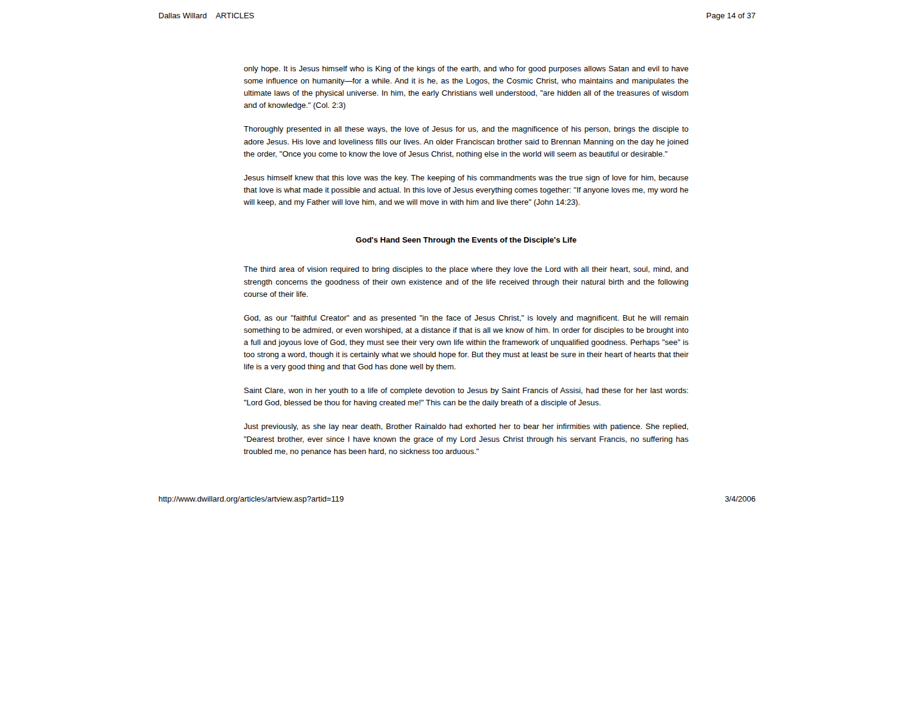Dallas Willard ARTICLES
Page 14 of 37
only hope. It is Jesus himself who is King of the kings of the earth, and who for good purposes allows Satan and evil to have some influence on humanity—for a while. And it is he, as the Logos, the Cosmic Christ, who maintains and manipulates the ultimate laws of the physical universe. In him, the early Christians well understood, "are hidden all of the treasures of wisdom and of knowledge." (Col. 2:3)
Thoroughly presented in all these ways, the love of Jesus for us, and the magnificence of his person, brings the disciple to adore Jesus. His love and loveliness fills our lives. An older Franciscan brother said to Brennan Manning on the day he joined the order, "Once you come to know the love of Jesus Christ, nothing else in the world will seem as beautiful or desirable."
Jesus himself knew that this love was the key. The keeping of his commandments was the true sign of love for him, because that love is what made it possible and actual. In this love of Jesus everything comes together: "If anyone loves me, my word he will keep, and my Father will love him, and we will move in with him and live there" (John 14:23).
God's Hand Seen Through the Events of the Disciple's Life
The third area of vision required to bring disciples to the place where they love the Lord with all their heart, soul, mind, and strength concerns the goodness of their own existence and of the life received through their natural birth and the following course of their life.
God, as our "faithful Creator" and as presented "in the face of Jesus Christ," is lovely and magnificent. But he will remain something to be admired, or even worshiped, at a distance if that is all we know of him. In order for disciples to be brought into a full and joyous love of God, they must see their very own life within the framework of unqualified goodness. Perhaps "see" is too strong a word, though it is certainly what we should hope for. But they must at least be sure in their heart of hearts that their life is a very good thing and that God has done well by them.
Saint Clare, won in her youth to a life of complete devotion to Jesus by Saint Francis of Assisi, had these for her last words: "Lord God, blessed be thou for having created me!" This can be the daily breath of a disciple of Jesus.
Just previously, as she lay near death, Brother Rainaldo had exhorted her to bear her infirmities with patience. She replied, "Dearest brother, ever since I have known the grace of my Lord Jesus Christ through his servant Francis, no suffering has troubled me, no penance has been hard, no sickness too arduous."
http://www.dwillard.org/articles/artview.asp?artid=119
3/4/2006